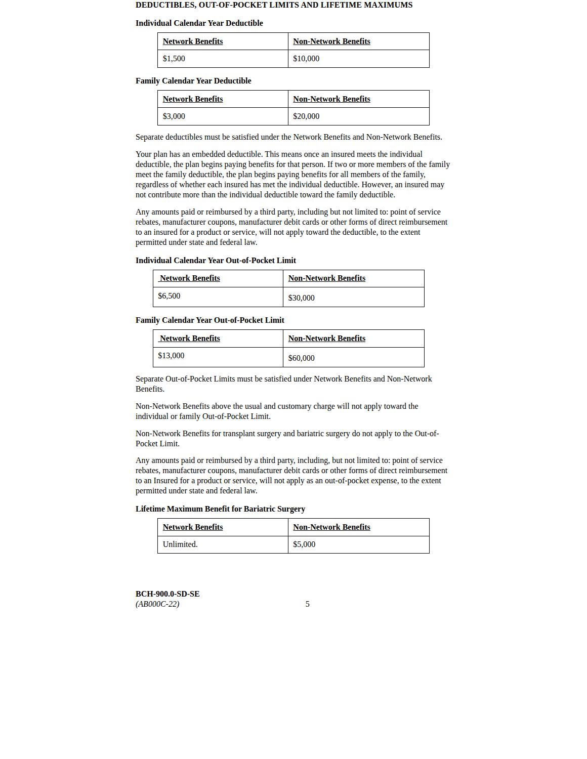DEDUCTIBLES, OUT-OF-POCKET LIMITS AND LIFETIME MAXIMUMS
Individual Calendar Year Deductible
| Network Benefits | Non-Network Benefits |
| --- | --- |
| $1,500 | $10,000 |
Family Calendar Year Deductible
| Network Benefits | Non-Network Benefits |
| --- | --- |
| $3,000 | $20,000 |
Separate deductibles must be satisfied under the Network Benefits and Non-Network Benefits.
Your plan has an embedded deductible. This means once an insured meets the individual deductible, the plan begins paying benefits for that person. If two or more members of the family meet the family deductible, the plan begins paying benefits for all members of the family, regardless of whether each insured has met the individual deductible. However, an insured may not contribute more than the individual deductible toward the family deductible.
Any amounts paid or reimbursed by a third party, including but not limited to: point of service rebates, manufacturer coupons, manufacturer debit cards or other forms of direct reimbursement to an insured for a product or service, will not apply toward the deductible, to the extent permitted under state and federal law.
Individual Calendar Year Out-of-Pocket Limit
| Network Benefits | Non-Network Benefits |
| --- | --- |
| $6,500 | $30,000 |
Family Calendar Year Out-of-Pocket Limit
| Network Benefits | Non-Network Benefits |
| --- | --- |
| $13,000 | $60,000 |
Separate Out-of-Pocket Limits must be satisfied under Network Benefits and Non-Network Benefits.
Non-Network Benefits above the usual and customary charge will not apply toward the individual or family Out-of-Pocket Limit.
Non-Network Benefits for transplant surgery and bariatric surgery do not apply to the Out-of-Pocket Limit.
Any amounts paid or reimbursed by a third party, including, but not limited to: point of service rebates, manufacturer coupons, manufacturer debit cards or other forms of direct reimbursement to an Insured for a product or service, will not apply as an out-of-pocket expense, to the extent permitted under state and federal law.
Lifetime Maximum Benefit for Bariatric Surgery
| Network Benefits | Non-Network Benefits |
| --- | --- |
| Unlimited. | $5,000 |
BCH-900.0-SD-SE
(AB000C-22) 5